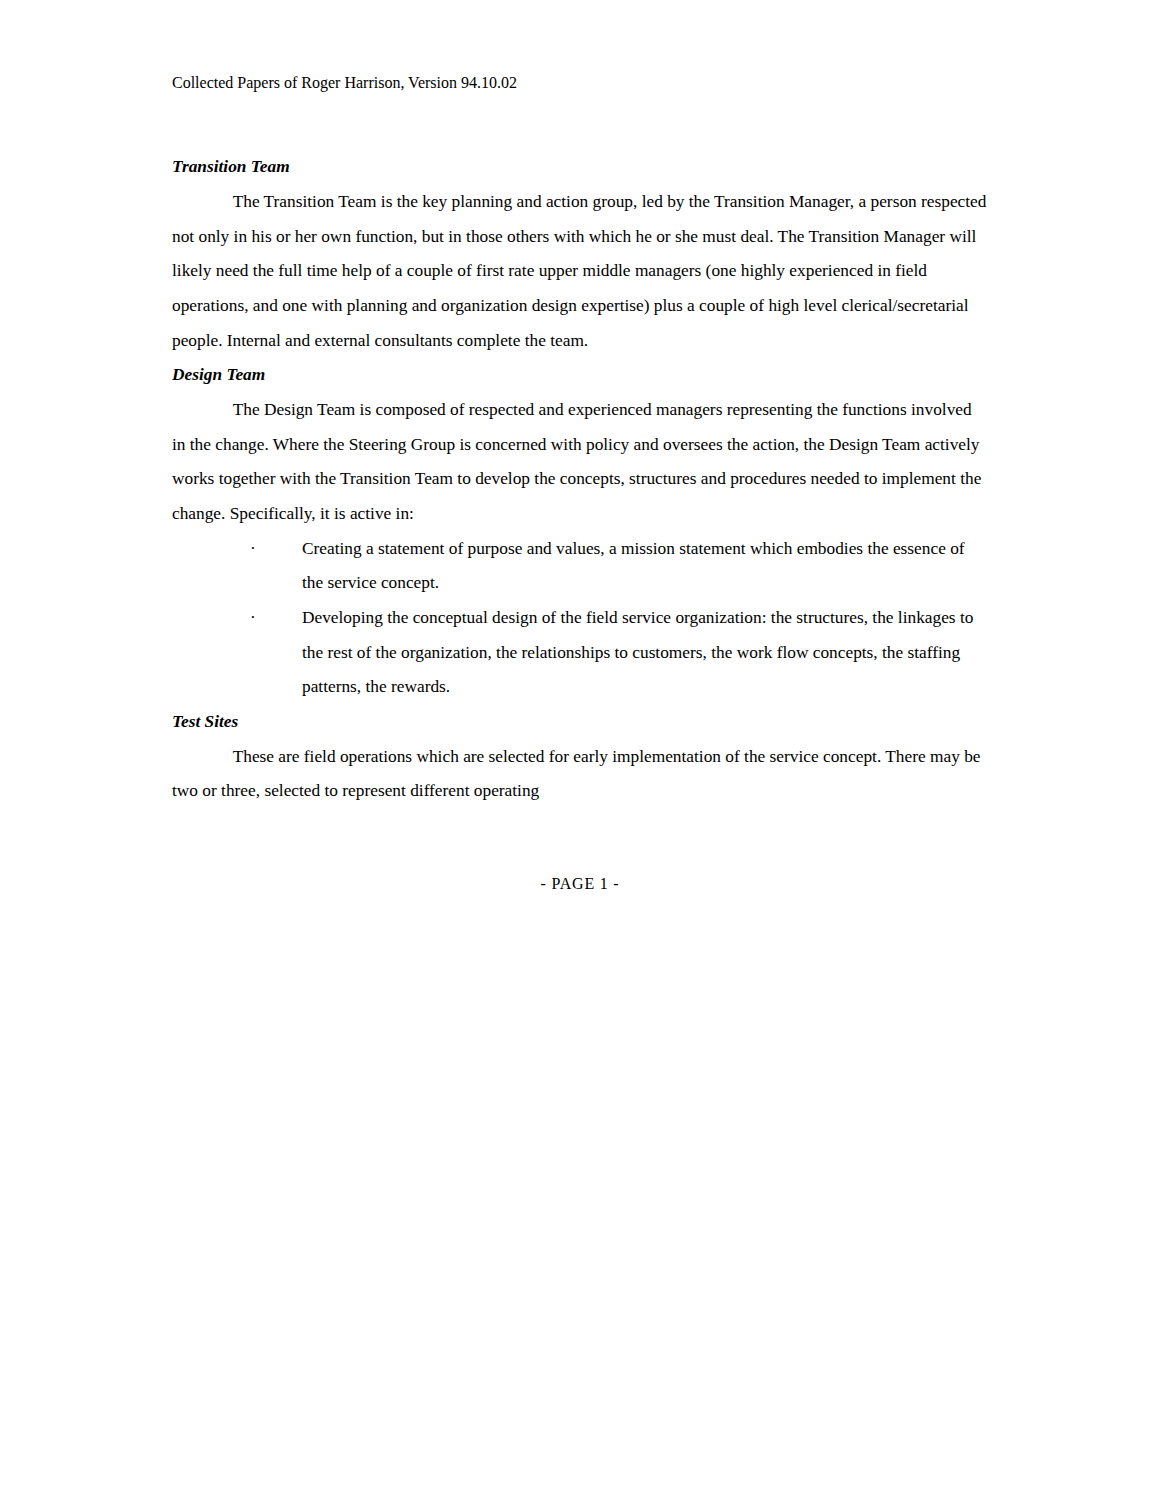Collected Papers of Roger Harrison, Version 94.10.02
Transition Team
The Transition Team is the key planning and action group, led by the Transition Manager, a person respected not only in his or her own function, but in those others with which he or she must deal. The Transition Manager will likely need the full time help of a couple of first rate upper middle managers (one highly experienced in field operations, and one with planning and organization design expertise) plus a couple of high level clerical/secretarial people. Internal and external consultants complete the team.
Design Team
The Design Team is composed of respected and experienced managers representing the functions involved in the change. Where the Steering Group is concerned with policy and oversees the action, the Design Team actively works together with the Transition Team to develop the concepts, structures and procedures needed to implement the change. Specifically, it is active in:
Creating a statement of purpose and values, a mission statement which embodies the essence of the service concept.
Developing the conceptual design of the field service organization: the structures, the linkages to the rest of the organization, the relationships to customers, the work flow concepts, the staffing patterns, the rewards.
Test Sites
These are field operations which are selected for early implementation of the service concept. There may be two or three, selected to represent different operating
- PAGE 1 -